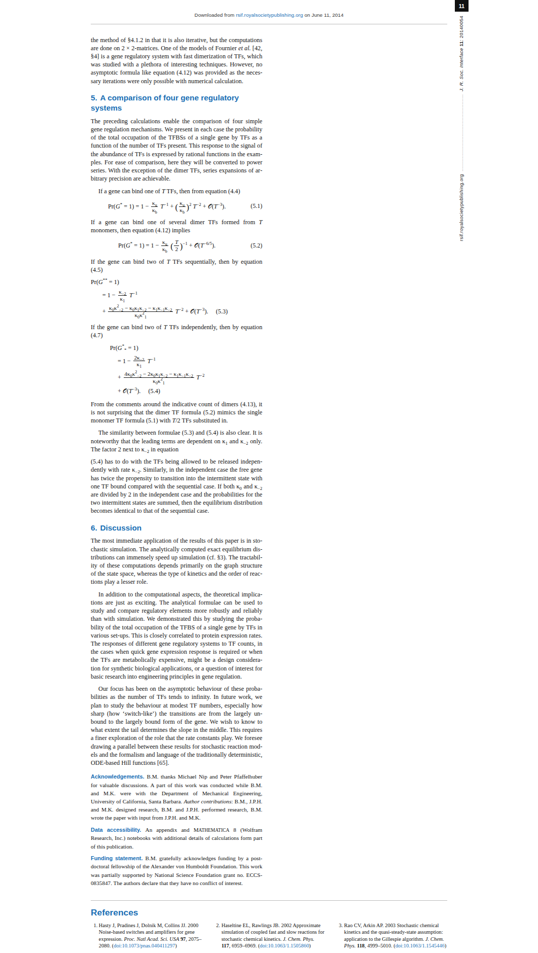Downloaded from rsif.royalsocietypublishing.org on June 11, 2014
11
rsif.royalsocietypublishing.org ..................................................... J. R. Soc. Interface 11: 20140054
the method of §4.1.2 in that it is also iterative, but the computations are done on 2 × 2-matrices. One of the models of Fournier et al. [42, §4] is a gene regulatory system with fast dimerization of TFs, which was studied with a plethora of interesting techniques. However, no asymptotic formula like equation (4.12) was provided as the necessary iterations were only possible with numerical calculation.
5. A comparison of four gene regulatory systems
The preceding calculations enable the comparison of four simple gene regulation mechanisms. We present in each case the probability of the total occupation of the TFBSs of a single gene by TFs as a function of the number of TFs present. This response to the signal of the abundance of TFs is expressed by rational functions in the examples. For ease of comparison, here they will be converted to power series. With the exception of the dimer TFs, series expansions of arbitrary precision are achievable.
If a gene can bind one of T TFs, then from equation (4.4)
Pr(G* = 1) = 1 − κu κb T−1 + (κu κb)2 T−2 + 𝒪(T−3).
(5.1)
If a gene can bind one of several dimer TFs formed from T monomers, then equation (4.12) implies
Pr(G* = 1) = 1 − κu κb (T 2)−1 + 𝒪(T−6/5).
(5.2)
If the gene can bind two of T TFs sequentially, then by equation (4.5)
Pr(G** = 1)
= 1 − κ−2 κ1 T−1
+ κ0κ2−2 − κ0κ1κ−2 − κ1κ−1κ−2 κ0κ21 T−2 + 𝒪(T−3).
(5.3)
If the gene can bind two of T TFs independently, then by equation (4.7)
Pr(G** = 1)
= 1 − 2κ−2 κ1 T−1
+ 4κ0κ2−2 − 2κ0κ1κ−2 − κ1κ−1κ−2 κ0κ21 T−2
+ 𝒪(T−3).
(5.4)
From the comments around the indicative count of dimers (4.13), it is not surprising that the dimer TF formula (5.2) mimics the single monomer TF formula (5.1) with T/2 TFs substituted in.
The similarity between formulae (5.3) and (5.4) is also clear. It is noteworthy that the leading terms are dependent on κ1 and κ−2 only. The factor 2 next to κ−2 in equation
(5.4) has to do with the TFs being allowed to be released independently with rate κ−2. Similarly, in the independent case the free gene has twice the propensity to transition into the intermittent state with one TF bound compared with the sequential case. If both κ0 and κ−2 are divided by 2 in the independent case and the probabilities for the two intermittent states are summed, then the equilibrium distribution becomes identical to that of the sequential case.
6. Discussion
The most immediate application of the results of this paper is in stochastic simulation. The analytically computed exact equilibrium distributions can immensely speed up simulation (cf. §3). The tractability of these computations depends primarily on the graph structure of the state space, whereas the type of kinetics and the order of reactions play a lesser role.
In addition to the computational aspects, the theoretical implications are just as exciting. The analytical formulae can be used to study and compare regulatory elements more robustly and reliably than with simulation. We demonstrated this by studying the probability of the total occupation of the TFBS of a single gene by TFs in various set-ups. This is closely correlated to protein expression rates. The responses of different gene regulatory systems to TF counts, in the cases when quick gene expression response is required or when the TFs are metabolically expensive, might be a design consideration for synthetic biological applications, or a question of interest for basic research into engineering principles in gene regulation.
Our focus has been on the asymptotic behaviour of these probabilities as the number of TFs tends to infinity. In future work, we plan to study the behaviour at modest TF numbers, especially how sharp (how ‘switch-like’) the transitions are from the largely unbound to the largely bound form of the gene. We wish to know to what extent the tail determines the slope in the middle. This requires a finer exploration of the role that the rate constants play. We foresee drawing a parallel between these results for stochastic reaction models and the formalism and language of the traditionally deterministic, ODE-based Hill functions [65].
Acknowledgements. B.M. thanks Michael Nip and Peter Pfaffelhuber for valuable discussions. A part of this work was conducted while B.M. and M.K. were with the Department of Mechanical Engineering, University of California, Santa Barbara. Author contributions: B.M., J.P.H. and M.K. designed research, B.M. and J.P.H. performed research, B.M. wrote the paper with input from J.P.H. and M.K.
Data accessibility. An appendix and MATHEMATICA 8 (Wolfram Research, Inc.) notebooks with additional details of calculations form part of this publication.
Funding statement. B.M. gratefully acknowledges funding by a postdoctoral fellowship of the Alexander von Humboldt Foundation. This work was partially supported by National Science Foundation grant no. ECCS-0835847. The authors declare that they have no conflict of interest.
References
Hasty J, Pradines J, Dolnik M, Collins JJ. 2000 Noise-based switches and amplifiers for gene expression. Proc. Natl Acad. Sci. USA 97, 2075–2080. (doi:10.1073/pnas.040411297)
Haseltine EL, Rawlings JB. 2002 Approximate simulation of coupled fast and slow reactions for stochastic chemical kinetics. J. Chem. Phys. 117, 6959–6969. (doi:10.1063/1.1505860)
Rao CV, Arkin AP. 2003 Stochastic chemical kinetics and the quasi-steady-state assumption: application to the Gillespie algorithm. J. Chem. Phys. 118, 4999–5010. (doi:10.1063/1.1545446)